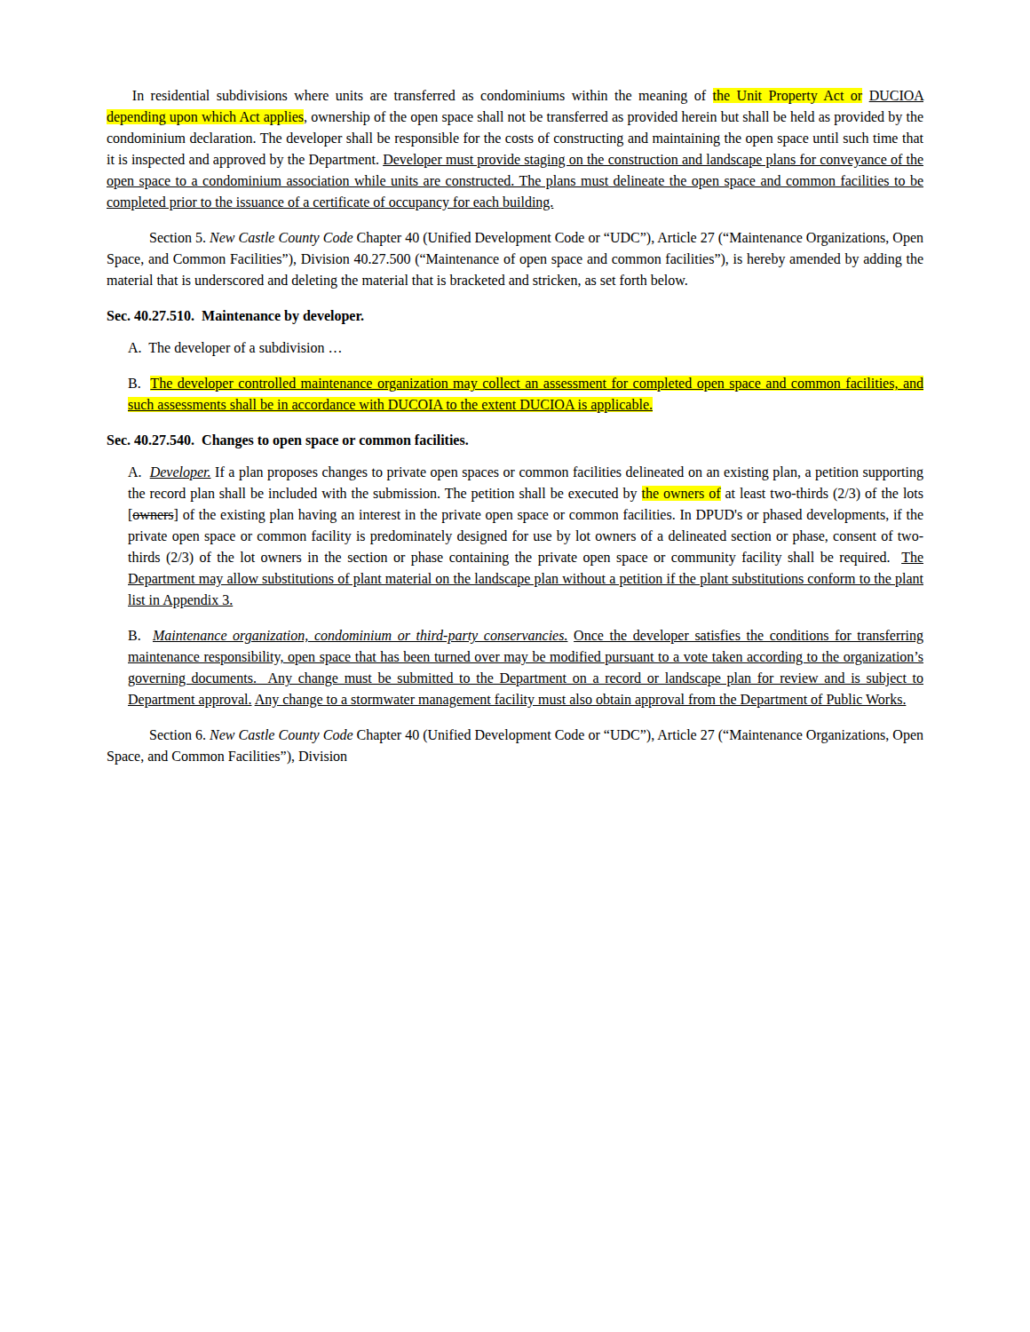In residential subdivisions where units are transferred as condominiums within the meaning of the Unit Property Act or DUCIOA depending upon which Act applies, ownership of the open space shall not be transferred as provided herein but shall be held as provided by the condominium declaration. The developer shall be responsible for the costs of constructing and maintaining the open space until such time that it is inspected and approved by the Department. Developer must provide staging on the construction and landscape plans for conveyance of the open space to a condominium association while units are constructed. The plans must delineate the open space and common facilities to be completed prior to the issuance of a certificate of occupancy for each building.
Section 5. New Castle County Code Chapter 40 (Unified Development Code or “UDC”), Article 27 (“Maintenance Organizations, Open Space, and Common Facilities”), Division 40.27.500 (“Maintenance of open space and common facilities”), is hereby amended by adding the material that is underscored and deleting the material that is bracketed and stricken, as set forth below.
Sec. 40.27.510. Maintenance by developer.
A. The developer of a subdivision …
B. The developer controlled maintenance organization may collect an assessment for completed open space and common facilities, and such assessments shall be in accordance with DUCOIA to the extent DUCIOA is applicable.
Sec. 40.27.540. Changes to open space or common facilities.
A. Developer. If a plan proposes changes to private open spaces or common facilities delineated on an existing plan, a petition supporting the record plan shall be included with the submission. The petition shall be executed by the owners of at least two-thirds (2/3) of the lots [owners] of the existing plan having an interest in the private open space or common facilities. In DPUD's or phased developments, if the private open space or common facility is predominately designed for use by lot owners of a delineated section or phase, consent of two-thirds (2/3) of the lot owners in the section or phase containing the private open space or community facility shall be required. The Department may allow substitutions of plant material on the landscape plan without a petition if the plant substitutions conform to the plant list in Appendix 3.
B. Maintenance organization, condominium or third-party conservancies. Once the developer satisfies the conditions for transferring maintenance responsibility, open space that has been turned over may be modified pursuant to a vote taken according to the organization’s governing documents. Any change must be submitted to the Department on a record or landscape plan for review and is subject to Department approval. Any change to a stormwater management facility must also obtain approval from the Department of Public Works.
Section 6. New Castle County Code Chapter 40 (Unified Development Code or “UDC”), Article 27 (“Maintenance Organizations, Open Space, and Common Facilities”), Division